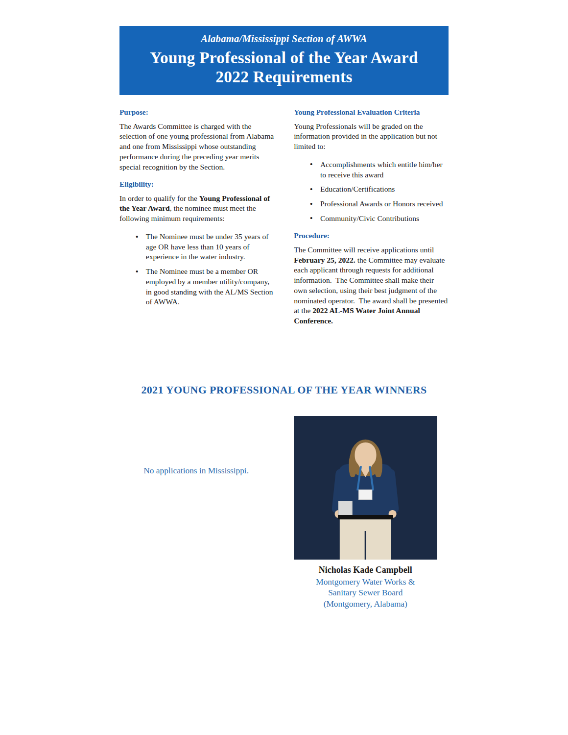Alabama/Mississippi Section of AWWA
Young Professional of the Year Award
2022 Requirements
Purpose:
The Awards Committee is charged with the selection of one young professional from Alabama and one from Mississippi whose outstanding performance during the preceding year merits special recognition by the Section.
Eligibility:
In order to qualify for the Young Professional of the Year Award, the nominee must meet the following minimum requirements:
The Nominee must be under 35 years of age OR have less than 10 years of experience in the water industry.
The Nominee must be a member OR employed by a member utility/company, in good standing with the AL/MS Section of AWWA.
Young Professional Evaluation Criteria
Young Professionals will be graded on the information provided in the application but not limited to:
Accomplishments which entitle him/her to receive this award
Education/Certifications
Professional Awards or Honors received
Community/Civic Contributions
Procedure:
The Committee will receive applications until February 25, 2022. the Committee may evaluate each applicant through requests for additional information. The Committee shall make their own selection, using their best judgment of the nominated operator. The award shall be presented at the 2022 AL-MS Water Joint Annual Conference.
2021 YOUNG PROFESSIONAL OF THE YEAR WINNERS
No applications in Mississippi.
Nicholas Kade Campbell
Montgomery Water Works &
Sanitary Sewer Board
(Montgomery, Alabama)